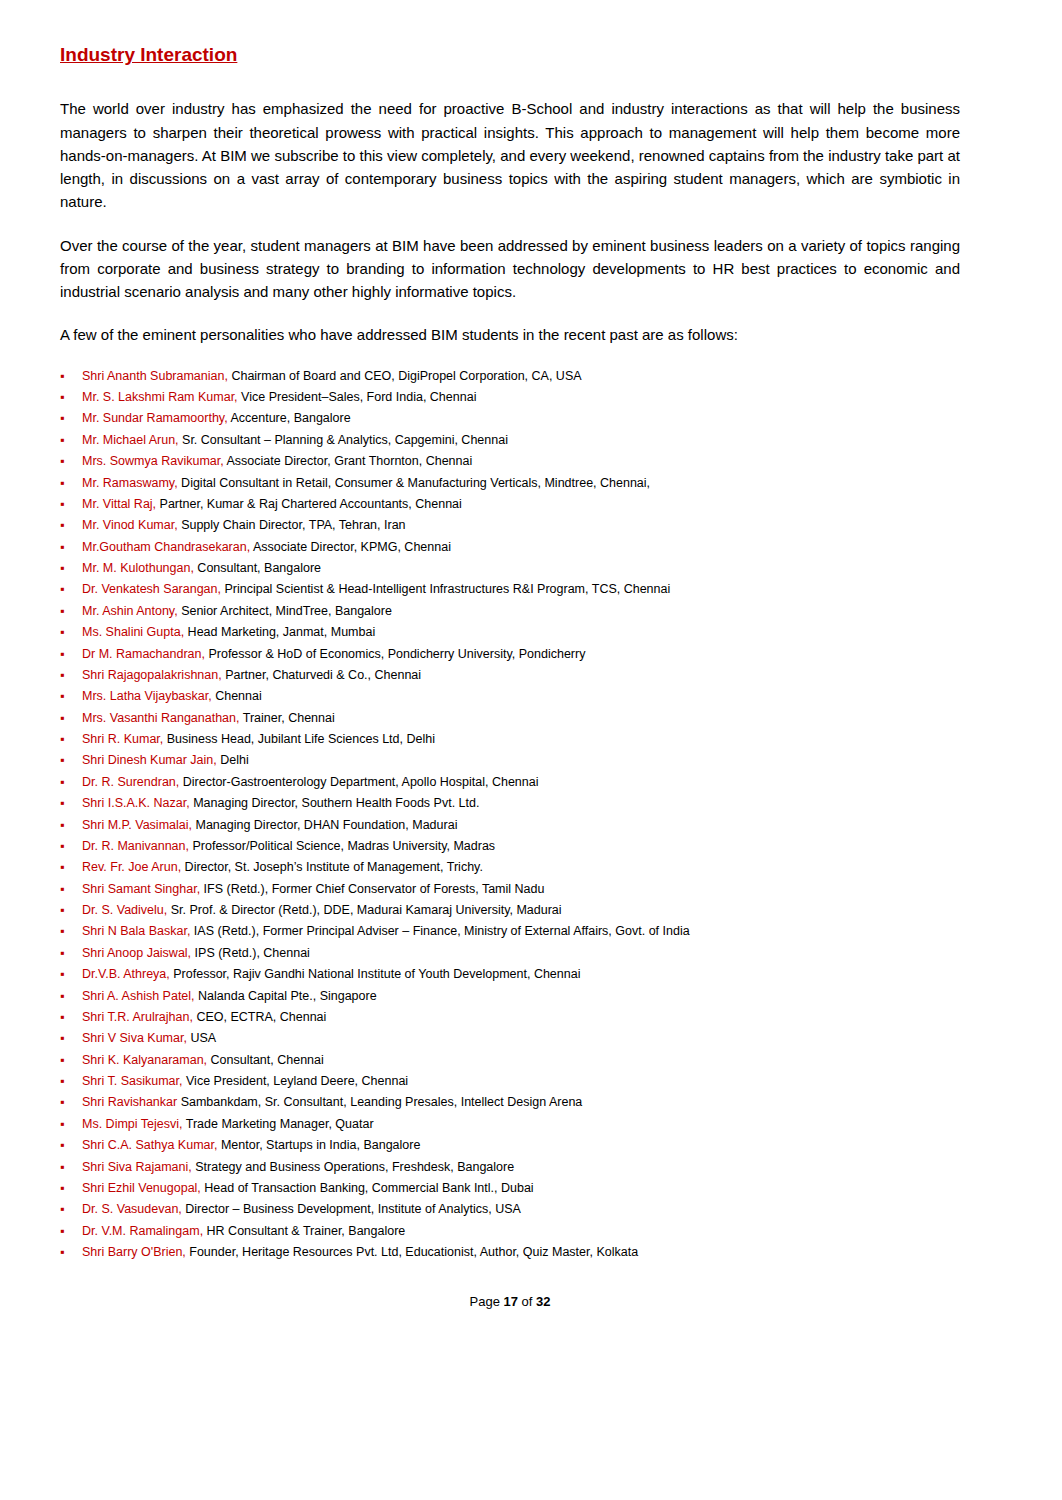Industry Interaction
The world over industry has emphasized the need for proactive B-School and industry interactions as that will help the business managers to sharpen their theoretical prowess with practical insights. This approach to management will help them become more hands-on-managers. At BIM we subscribe to this view completely, and every weekend, renowned captains from the industry take part at length, in discussions on a vast array of contemporary business topics with the aspiring student managers, which are symbiotic in nature.
Over the course of the year, student managers at BIM have been addressed by eminent business leaders on a variety of topics ranging from corporate and business strategy to branding to information technology developments to HR best practices to economic and industrial scenario analysis and many other highly informative topics.
A few of the eminent personalities who have addressed BIM students in the recent past are as follows:
Shri Ananth Subramanian, Chairman of Board and CEO, DigiPropel Corporation, CA, USA
Mr. S. Lakshmi Ram Kumar, Vice President–Sales, Ford India, Chennai
Mr. Sundar Ramamoorthy, Accenture, Bangalore
Mr. Michael Arun, Sr. Consultant – Planning & Analytics, Capgemini, Chennai
Mrs. Sowmya Ravikumar, Associate Director, Grant Thornton, Chennai
Mr. Ramaswamy, Digital Consultant in Retail, Consumer & Manufacturing Verticals, Mindtree, Chennai,
Mr. Vittal Raj, Partner, Kumar & Raj Chartered Accountants, Chennai
Mr. Vinod Kumar, Supply Chain Director, TPA, Tehran, Iran
Mr.Goutham Chandrasekaran, Associate Director, KPMG, Chennai
Mr. M. Kulothungan, Consultant, Bangalore
Dr. Venkatesh Sarangan, Principal Scientist & Head-Intelligent Infrastructures R&I Program, TCS, Chennai
Mr. Ashin Antony, Senior Architect, MindTree, Bangalore
Ms. Shalini Gupta, Head Marketing, Janmat, Mumbai
Dr M. Ramachandran, Professor & HoD of Economics, Pondicherry University, Pondicherry
Shri Rajagopalakrishnan, Partner, Chaturvedi & Co., Chennai
Mrs. Latha Vijaybaskar, Chennai
Mrs. Vasanthi Ranganathan, Trainer, Chennai
Shri R. Kumar, Business Head, Jubilant Life Sciences Ltd, Delhi
Shri Dinesh Kumar Jain, Delhi
Dr. R. Surendran, Director-Gastroenterology Department, Apollo Hospital, Chennai
Shri I.S.A.K. Nazar, Managing Director, Southern Health Foods Pvt. Ltd.
Shri M.P. Vasimalai, Managing Director, DHAN Foundation, Madurai
Dr. R. Manivannan, Professor/Political Science, Madras University, Madras
Rev. Fr. Joe Arun, Director, St. Joseph’s Institute of Management, Trichy.
Shri Samant Singhar, IFS (Retd.), Former Chief Conservator of Forests, Tamil Nadu
Dr. S. Vadivelu, Sr. Prof. & Director (Retd.), DDE, Madurai Kamaraj University, Madurai
Shri N Bala Baskar, IAS (Retd.), Former Principal Adviser – Finance, Ministry of External Affairs, Govt. of India
Shri Anoop Jaiswal, IPS (Retd.), Chennai
Dr.V.B. Athreya, Professor, Rajiv Gandhi National Institute of Youth Development, Chennai
Shri A. Ashish Patel, Nalanda Capital Pte., Singapore
Shri T.R. Arulrajhan, CEO, ECTRA, Chennai
Shri V Siva Kumar, USA
Shri K. Kalyanaraman, Consultant, Chennai
Shri T. Sasikumar, Vice President, Leyland Deere, Chennai
Shri Ravishankar Sambankdam, Sr. Consultant, Leanding Presales, Intellect Design Arena
Ms. Dimpi Tejesvi, Trade Marketing Manager, Quatar
Shri C.A. Sathya Kumar, Mentor, Startups in India, Bangalore
Shri Siva Rajamani, Strategy and Business Operations, Freshdesk, Bangalore
Shri Ezhil Venugopal, Head of Transaction Banking, Commercial Bank Intl., Dubai
Dr. S. Vasudevan, Director – Business Development, Institute of Analytics, USA
Dr. V.M. Ramalingam, HR Consultant & Trainer, Bangalore
Shri Barry O'Brien, Founder, Heritage Resources Pvt. Ltd, Educationist, Author, Quiz Master, Kolkata
Page 17 of 32